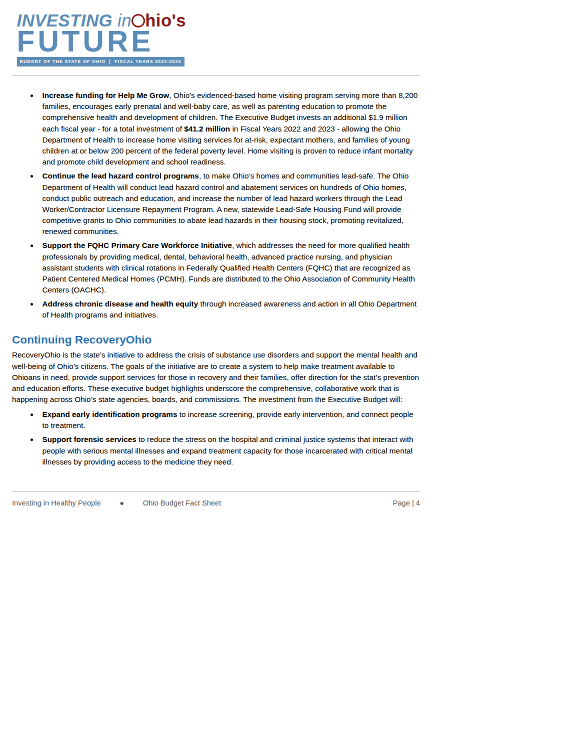INVESTING in hio's
FUTURE
BUDGET OF THE STATE OF OHIO | FISCAL YEARS 2022-2023
Increase funding for Help Me Grow, Ohio's evidenced-based home visiting program serving more than 8,200 families, encourages early prenatal and well-baby care, as well as parenting education to promote the comprehensive health and development of children. The Executive Budget invests an additional $1.9 million each fiscal year - for a total investment of $41.2 million in Fiscal Years 2022 and 2023 - allowing the Ohio Department of Health to increase home visiting services for at-risk, expectant mothers, and families of young children at or below 200 percent of the federal poverty level. Home visiting is proven to reduce infant mortality and promote child development and school readiness.
Continue the lead hazard control programs, to make Ohio’s homes and communities lead-safe. The Ohio Department of Health will conduct lead hazard control and abatement services on hundreds of Ohio homes, conduct public outreach and education, and increase the number of lead hazard workers through the Lead Worker/Contractor Licensure Repayment Program. A new, statewide Lead-Safe Housing Fund will provide competitive grants to Ohio communities to abate lead hazards in their housing stock, promoting revitalized, renewed communities.
Support the FQHC Primary Care Workforce Initiative, which addresses the need for more qualified health professionals by providing medical, dental, behavioral health, advanced practice nursing, and physician assistant students with clinical rotations in Federally Qualified Health Centers (FQHC) that are recognized as Patient Centered Medical Homes (PCMH). Funds are distributed to the Ohio Association of Community Health Centers (OACHC).
Address chronic disease and health equity through increased awareness and action in all Ohio Department of Health programs and initiatives.
Continuing RecoveryOhio
RecoveryOhio is the state’s initiative to address the crisis of substance use disorders and support the mental health and well-being of Ohio’s citizens. The goals of the initiative are to create a system to help make treatment available to Ohioans in need, provide support services for those in recovery and their families, offer direction for the stat’s prevention and education efforts. These executive budget highlights underscore the comprehensive, collaborative work that is happening across Ohio’s state agencies, boards, and commissions. The investment from the Executive Budget will:
Expand early identification programs to increase screening, provide early intervention, and connect people to treatment.
Support forensic services to reduce the stress on the hospital and criminal justice systems that interact with people with serious mental illnesses and expand treatment capacity for those incarcerated with critical mental illnesses by providing access to the medicine they need.
Investing in Healthy People ● Ohio Budget Fact Sheet
Page | 4